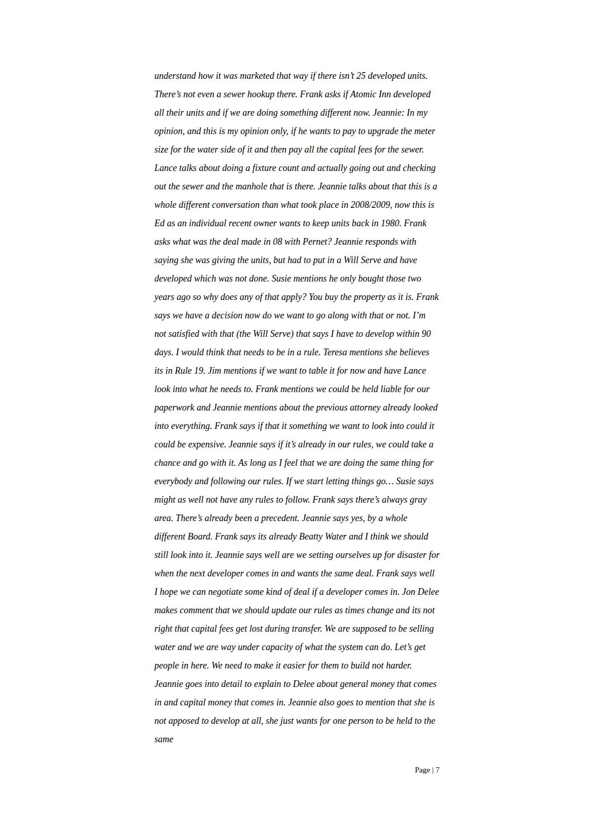understand how it was marketed that way if there isn’t 25 developed units. There’s not even a sewer hookup there. Frank asks if Atomic Inn developed all their units and if we are doing something different now. Jeannie: In my opinion, and this is my opinion only, if he wants to pay to upgrade the meter size for the water side of it and then pay all the capital fees for the sewer. Lance talks about doing a fixture count and actually going out and checking out the sewer and the manhole that is there. Jeannie talks about that this is a whole different conversation than what took place in 2008/2009, now this is Ed as an individual recent owner wants to keep units back in 1980. Frank asks what was the deal made in 08 with Pernet? Jeannie responds with saying she was giving the units, but had to put in a Will Serve and have developed which was not done. Susie mentions he only bought those two years ago so why does any of that apply? You buy the property as it is. Frank says we have a decision now do we want to go along with that or not. I’m not satisfied with that (the Will Serve) that says I have to develop within 90 days. I would think that needs to be in a rule. Teresa mentions she believes its in Rule 19. Jim mentions if we want to table it for now and have Lance look into what he needs to. Frank mentions we could be held liable for our paperwork and Jeannie mentions about the previous attorney already looked into everything. Frank says if that it something we want to look into could it could be expensive. Jeannie says if it’s already in our rules, we could take a chance and go with it. As long as I feel that we are doing the same thing for everybody and following our rules. If we start letting things go… Susie says might as well not have any rules to follow. Frank says there’s always gray area. There’s already been a precedent. Jeannie says yes, by a whole different Board. Frank says its already Beatty Water and I think we should still look into it. Jeannie says well are we setting ourselves up for disaster for when the next developer comes in and wants the same deal. Frank says well I hope we can negotiate some kind of deal if a developer comes in. Jon Delee makes comment that we should update our rules as times change and its not right that capital fees get lost during transfer. We are supposed to be selling water and we are way under capacity of what the system can do. Let’s get people in here. We need to make it easier for them to build not harder. Jeannie goes into detail to explain to Delee about general money that comes in and capital money that comes in. Jeannie also goes to mention that she is not apposed to develop at all, she just wants for one person to be held to the same
Page | 7